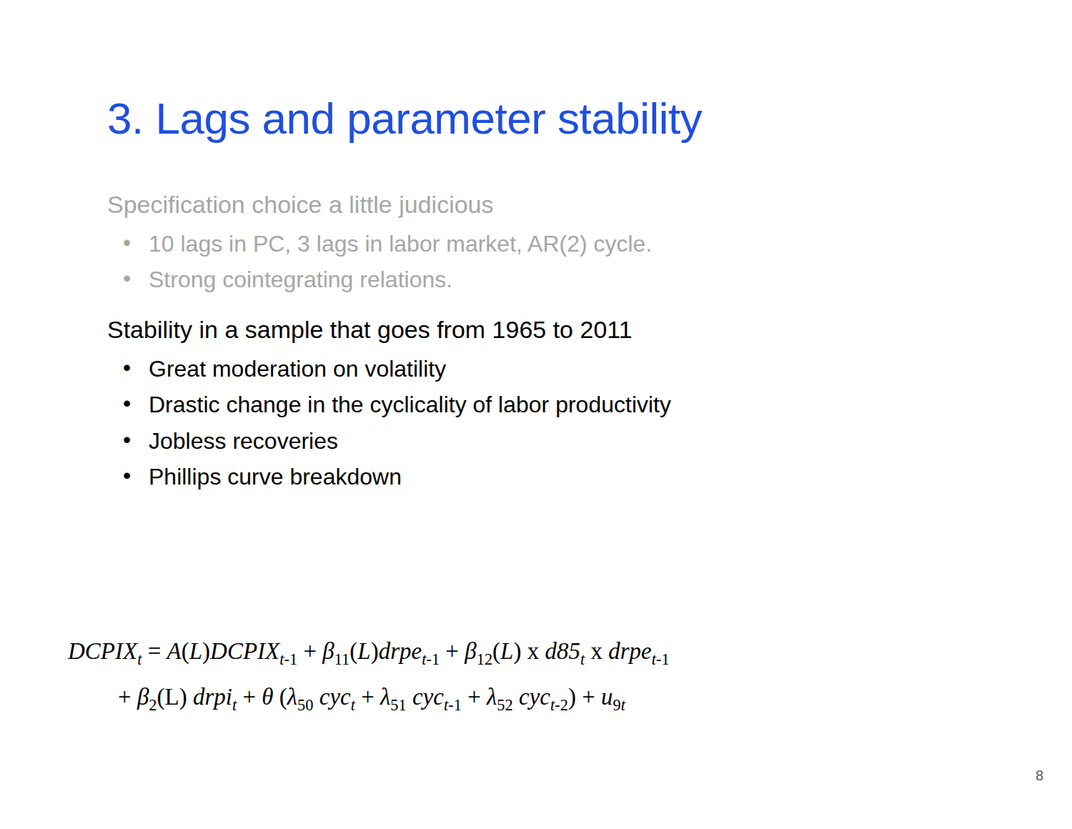3. Lags and parameter stability
Specification choice a little judicious
10 lags in PC, 3 lags in labor market, AR(2) cycle.
Strong cointegrating relations.
Stability in a sample that goes from 1965 to 2011
Great moderation on volatility
Drastic change in the cyclicality of labor productivity
Jobless recoveries
Phillips curve breakdown
DCPIX t = A(L)DCPIX t-1 + β 11(L)drpe t-1 + β 12(L) x d85 t x drpe t-1 + β 2(L) drpi t + θ (λ 50 cyc t + λ 51 cyc t-1 + λ 52 cyc t-2) + u 9t
8